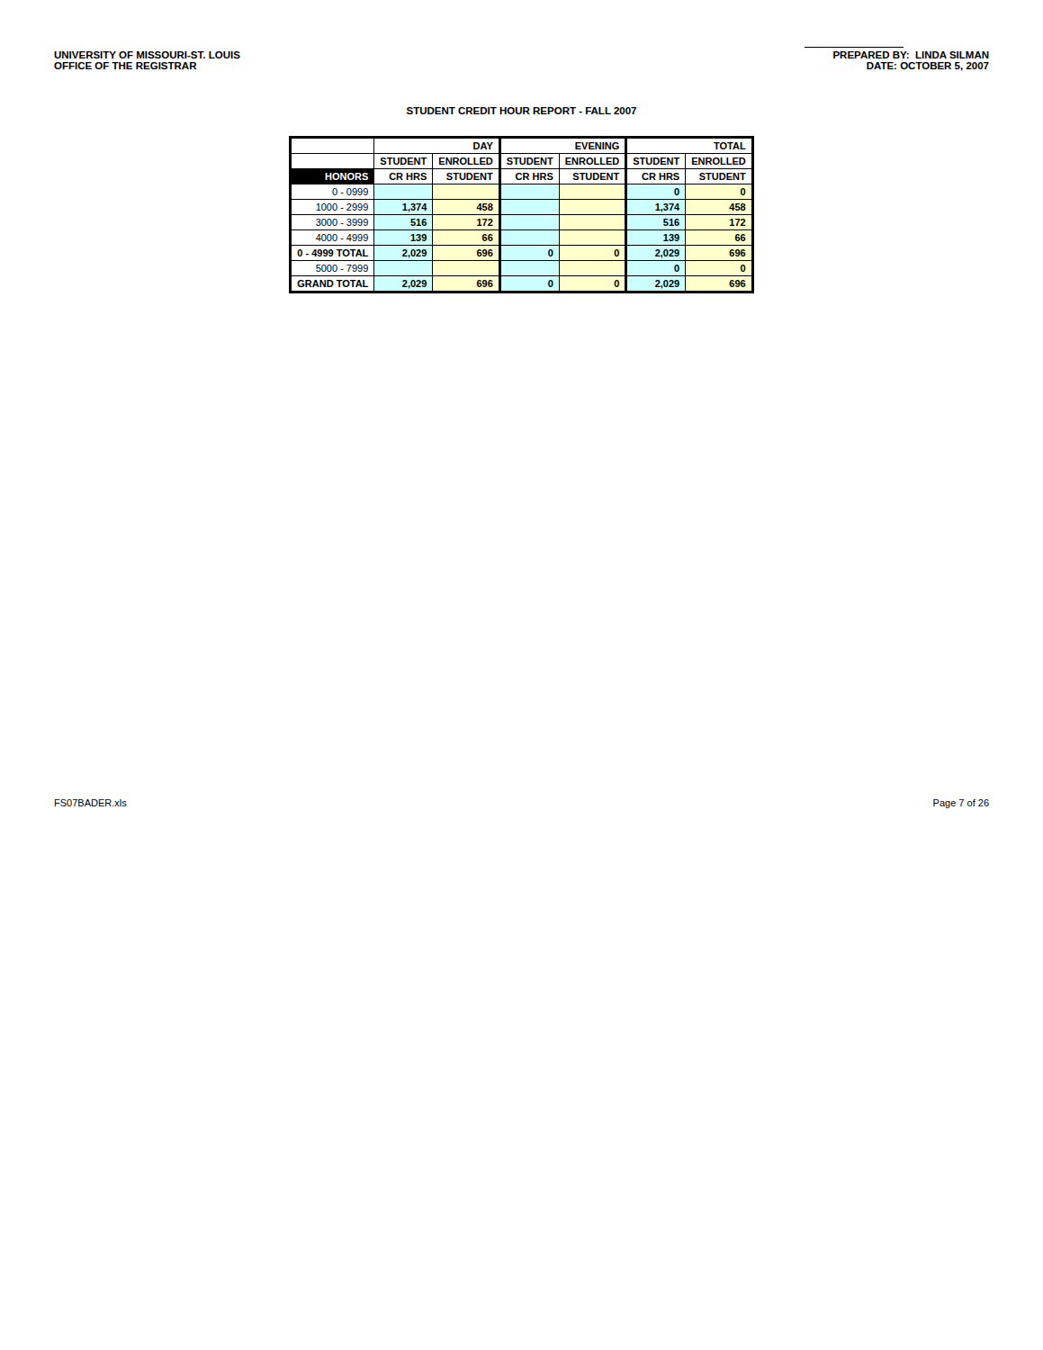UNIVERSITY OF MISSOURI-ST. LOUIS
PREPARED BY: LINDA SILMAN
OFFICE OF THE REGISTRAR
DATE: OCTOBER 5, 2007
STUDENT CREDIT HOUR REPORT - FALL 2007
| | DAY | EVENING | TOTAL |
| | STUDENT | ENROLLED | STUDENT | ENROLLED | STUDENT | ENROLLED |
| HONORS | CR HRS | STUDENT | CR HRS | STUDENT | CR HRS | STUDENT |
| 0 - 0999 | | | | | 0 | 0 |
| 1000 - 2999 | 1,374 | 458 | | | 1,374 | 458 |
| 3000 - 3999 | 516 | 172 | | | 516 | 172 |
| 4000 - 4999 | 139 | 66 | | | 139 | 66 |
| 0 - 4999 TOTAL | 2,029 | 696 | 0 | 0 | 2,029 | 696 |
| 5000 - 7999 | | | | | 0 | 0 |
| GRAND TOTAL | 2,029 | 696 | 0 | 0 | 2,029 | 696 |
FS07BADER.xls
Page 7 of 26